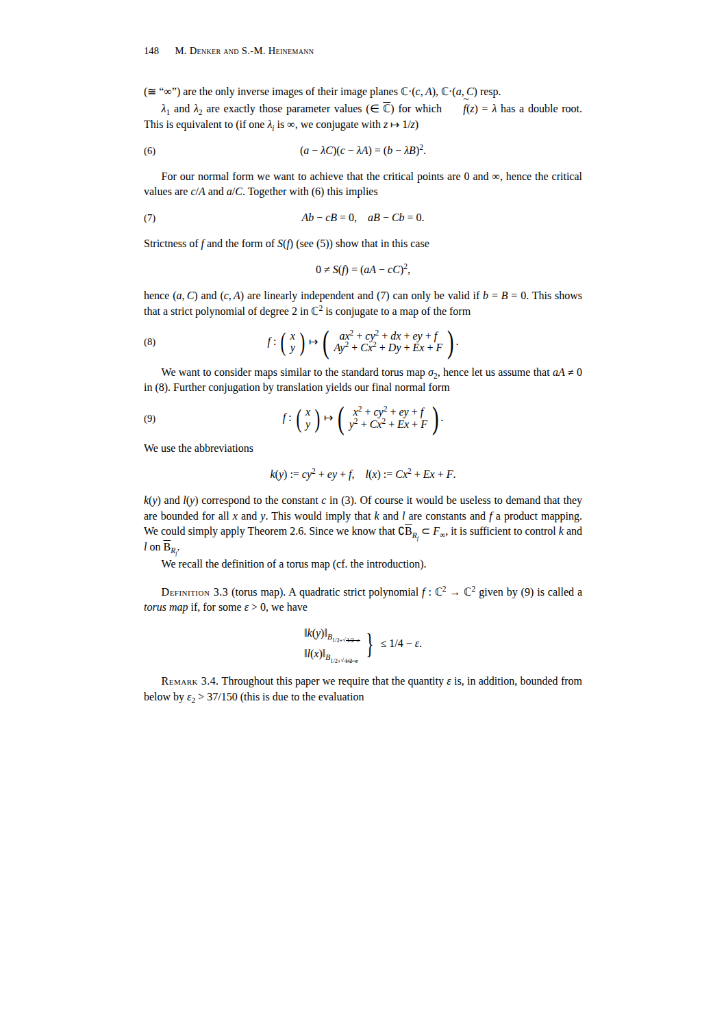148 M. Denker and S.-M. Heinemann
(≅ “∞”) are the only inverse images of their image planes ℂ·(c, A), ℂ·(a, C) resp.
λ1 and λ2 are exactly those parameter values (∈ ℂ) for which f(z) = λ has a double root. This is equivalent to (if one λi is ∞, we conjugate with z ↦ 1/z)
(6) (a − λC)(c − λA) = (b − λB)2.
For our normal form we want to achieve that the critical points are 0 and ∞, hence the critical values are c/A and a/C. Together with (6) this implies
(7) Ab − cB = 0, aB − Cb = 0.
Strictness of f and the form of S(f) (see (5)) show that in this case
0 ≠ S(f) = (aA − cC)2,
hence (a, C) and (c, A) are linearly independent and (7) can only be valid if b = B = 0. This shows that a strict polynomial of degree 2 in ℂ2 is conjugate to a map of the form
(8) f : (xy) ↦ (ax2 + cy2 + dx + ey + f Ay2 + Cx2 + Dy + Ex + F).
We want to consider maps similar to the standard torus map σ2, hence let us assume that aA ≠ 0 in (8). Further conjugation by translation yields our final normal form
(9) f : (xy) ↦ (x2 + cy2 + ey + f y2 + Cx2 + Ex + F).
We use the abbreviations
k(y) := cy2 + ey + f, l(x) := Cx2 + Ex + F.
k(y) and l(y) correspond to the constant c in (3). Of course it would be useless to demand that they are bounded for all x and y. This would imply that k and l are constants and f a product mapping. We could simply apply Theorem 2.6. Since we know that ∁BRf ⊂ F∞, it is sufficient to control k and l on BRf.
We recall the definition of a torus map (cf. the introduction).
Definition 3.3 (torus map). A quadratic strict polynomial f : ℂ2 → ℂ2 given by (9) is called a torus map if, for some ε > 0, we have
‖k(y)‖B1/2+1/2−ε ‖l(x)‖B1/2+1/2−ε } ≤ 1/4 − ε.
Remark 3.4. Throughout this paper we require that the quantity ε is, in addition, bounded from below by ε2 > 37/150 (this is due to the evaluation